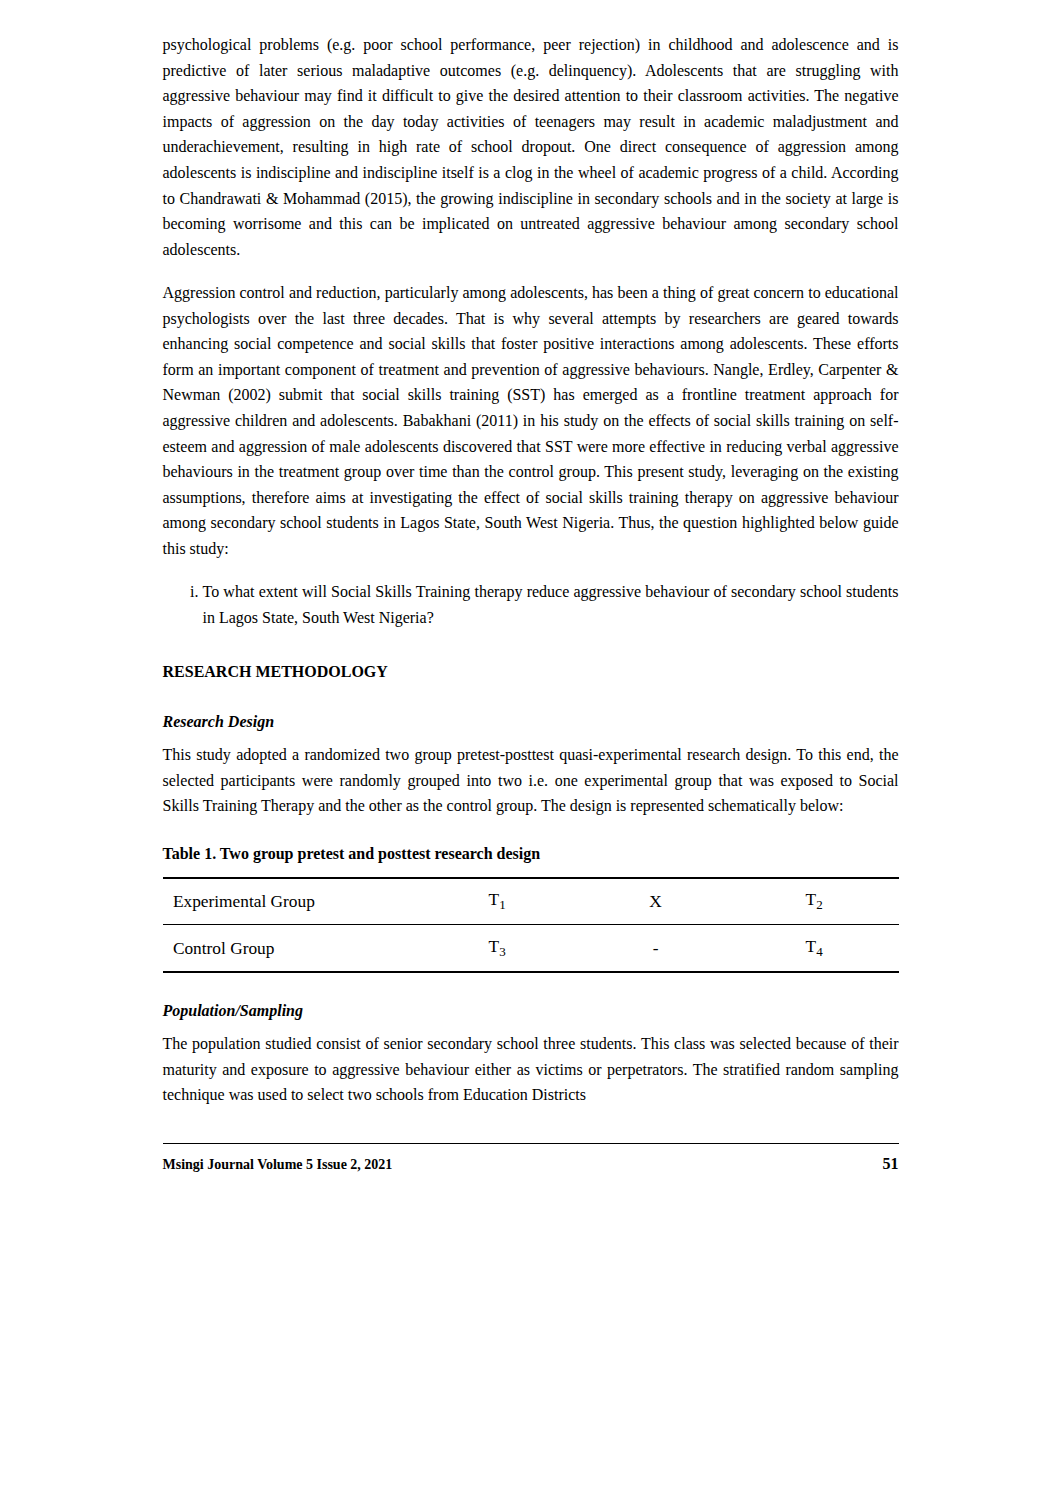psychological problems (e.g. poor school performance, peer rejection) in childhood and adolescence and is predictive of later serious maladaptive outcomes (e.g. delinquency). Adolescents that are struggling with aggressive behaviour may find it difficult to give the desired attention to their classroom activities. The negative impacts of aggression on the day today activities of teenagers may result in academic maladjustment and underachievement, resulting in high rate of school dropout. One direct consequence of aggression among adolescents is indiscipline and indiscipline itself is a clog in the wheel of academic progress of a child. According to Chandrawati & Mohammad (2015), the growing indiscipline in secondary schools and in the society at large is becoming worrisome and this can be implicated on untreated aggressive behaviour among secondary school adolescents.
Aggression control and reduction, particularly among adolescents, has been a thing of great concern to educational psychologists over the last three decades. That is why several attempts by researchers are geared towards enhancing social competence and social skills that foster positive interactions among adolescents. These efforts form an important component of treatment and prevention of aggressive behaviours. Nangle, Erdley, Carpenter & Newman (2002) submit that social skills training (SST) has emerged as a frontline treatment approach for aggressive children and adolescents. Babakhani (2011) in his study on the effects of social skills training on self-esteem and aggression of male adolescents discovered that SST were more effective in reducing verbal aggressive behaviours in the treatment group over time than the control group. This present study, leveraging on the existing assumptions, therefore aims at investigating the effect of social skills training therapy on aggressive behaviour among secondary school students in Lagos State, South West Nigeria. Thus, the question highlighted below guide this study:
To what extent will Social Skills Training therapy reduce aggressive behaviour of secondary school students in Lagos State, South West Nigeria?
Research Methodology
Research Design
This study adopted a randomized two group pretest-posttest quasi-experimental research design. To this end, the selected participants were randomly grouped into two i.e. one experimental group that was exposed to Social Skills Training Therapy and the other as the control group. The design is represented schematically below:
Table 1. Two group pretest and posttest research design
| Experimental Group | T 1 | X | T 2 |
| Control Group | T 3 | - | T 4 |
Population/Sampling
The population studied consist of senior secondary school three students. This class was selected because of their maturity and exposure to aggressive behaviour either as victims or perpetrators. The stratified random sampling technique was used to select two schools from Education Districts
Msingi Journal Volume 5 Issue 2, 2021 51